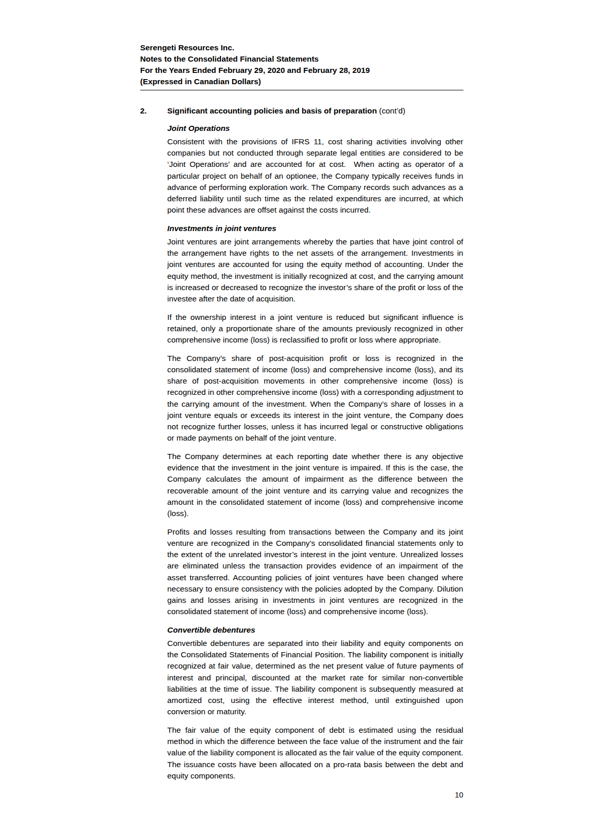Serengeti Resources Inc.
Notes to the Consolidated Financial Statements
For the Years Ended February 29, 2020 and February 28, 2019
(Expressed in Canadian Dollars)
2.
Significant accounting policies and basis of preparation (cont’d)
Joint Operations
Consistent with the provisions of IFRS 11, cost sharing activities involving other companies but not conducted through separate legal entities are considered to be ‘Joint Operations’ and are accounted for at cost. When acting as operator of a particular project on behalf of an optionee, the Company typically receives funds in advance of performing exploration work. The Company records such advances as a deferred liability until such time as the related expenditures are incurred, at which point these advances are offset against the costs incurred.
Investments in joint ventures
Joint ventures are joint arrangements whereby the parties that have joint control of the arrangement have rights to the net assets of the arrangement. Investments in joint ventures are accounted for using the equity method of accounting. Under the equity method, the investment is initially recognized at cost, and the carrying amount is increased or decreased to recognize the investor’s share of the profit or loss of the investee after the date of acquisition.
If the ownership interest in a joint venture is reduced but significant influence is retained, only a proportionate share of the amounts previously recognized in other comprehensive income (loss) is reclassified to profit or loss where appropriate.
The Company’s share of post-acquisition profit or loss is recognized in the consolidated statement of income (loss) and comprehensive income (loss), and its share of post-acquisition movements in other comprehensive income (loss) is recognized in other comprehensive income (loss) with a corresponding adjustment to the carrying amount of the investment. When the Company’s share of losses in a joint venture equals or exceeds its interest in the joint venture, the Company does not recognize further losses, unless it has incurred legal or constructive obligations or made payments on behalf of the joint venture.
The Company determines at each reporting date whether there is any objective evidence that the investment in the joint venture is impaired. If this is the case, the Company calculates the amount of impairment as the difference between the recoverable amount of the joint venture and its carrying value and recognizes the amount in the consolidated statement of income (loss) and comprehensive income (loss).
Profits and losses resulting from transactions between the Company and its joint venture are recognized in the Company’s consolidated financial statements only to the extent of the unrelated investor’s interest in the joint venture. Unrealized losses are eliminated unless the transaction provides evidence of an impairment of the asset transferred. Accounting policies of joint ventures have been changed where necessary to ensure consistency with the policies adopted by the Company. Dilution gains and losses arising in investments in joint ventures are recognized in the consolidated statement of income (loss) and comprehensive income (loss).
Convertible debentures
Convertible debentures are separated into their liability and equity components on the Consolidated Statements of Financial Position. The liability component is initially recognized at fair value, determined as the net present value of future payments of interest and principal, discounted at the market rate for similar non-convertible liabilities at the time of issue. The liability component is subsequently measured at amortized cost, using the effective interest method, until extinguished upon conversion or maturity.
The fair value of the equity component of debt is estimated using the residual method in which the difference between the face value of the instrument and the fair value of the liability component is allocated as the fair value of the equity component. The issuance costs have been allocated on a pro-rata basis between the debt and equity components.
10